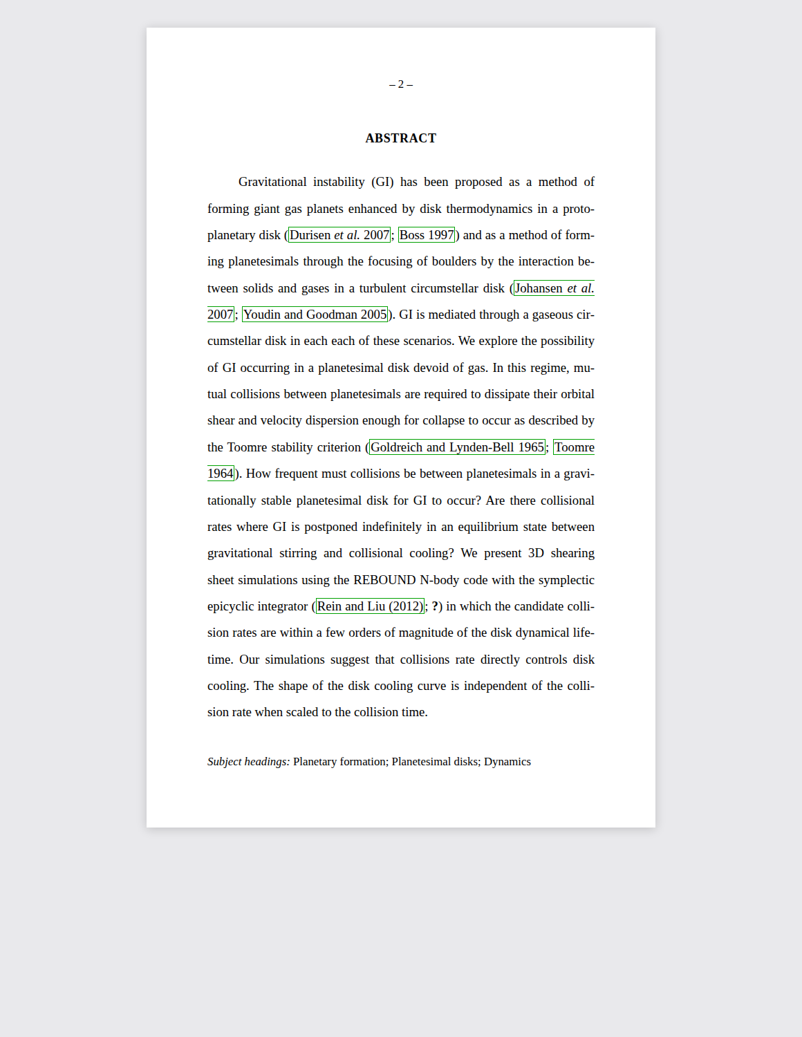– 2 –
ABSTRACT
Gravitational instability (GI) has been proposed as a method of forming giant gas planets enhanced by disk thermodynamics in a protoplanetary disk (Durisen et al. 2007; Boss 1997) and as a method of forming planetesimals through the focusing of boulders by the interaction between solids and gases in a turbulent circumstellar disk (Johansen et al. 2007; Youdin and Goodman 2005). GI is mediated through a gaseous circumstellar disk in each each of these scenarios. We explore the possibility of GI occurring in a planetesimal disk devoid of gas. In this regime, mutual collisions between planetesimals are required to dissipate their orbital shear and velocity dispersion enough for collapse to occur as described by the Toomre stability criterion (Goldreich and Lynden-Bell 1965; Toomre 1964). How frequent must collisions be between planetesimals in a gravitationally stable planetesimal disk for GI to occur? Are there collisional rates where GI is postponed indefinitely in an equilibrium state between gravitational stirring and collisional cooling? We present 3D shearing sheet simulations using the REBOUND N-body code with the symplectic epicyclic integrator (Rein and Liu (2012); ?) in which the candidate collision rates are within a few orders of magnitude of the disk dynamical lifetime. Our simulations suggest that collisions rate directly controls disk cooling. The shape of the disk cooling curve is independent of the collision rate when scaled to the collision time.
Subject headings: Planetary formation; Planetesimal disks; Dynamics